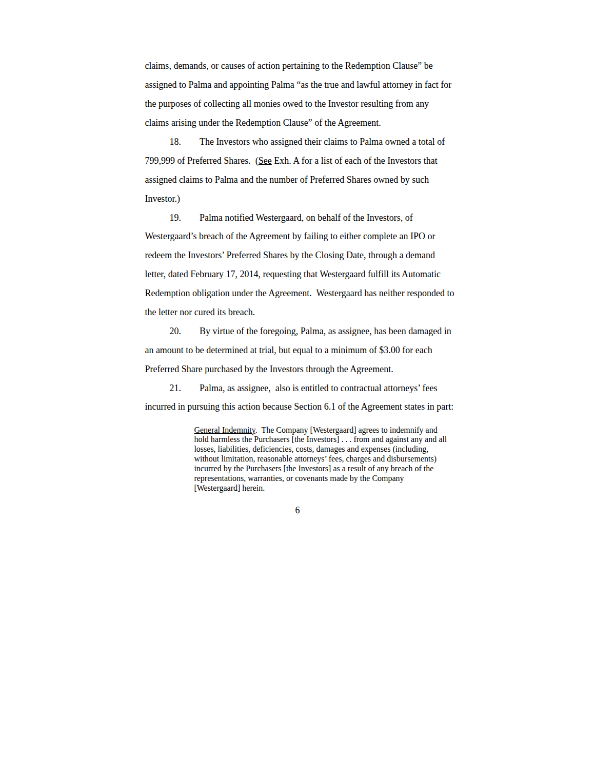claims, demands, or causes of action pertaining to the Redemption Clause” be assigned to Palma and appointing Palma “as the true and lawful attorney in fact for the purposes of collecting all monies owed to the Investor resulting from any claims arising under the Redemption Clause” of the Agreement.
18. The Investors who assigned their claims to Palma owned a total of 799,999 of Preferred Shares. (See Exh. A for a list of each of the Investors that assigned claims to Palma and the number of Preferred Shares owned by such Investor.)
19. Palma notified Westergaard, on behalf of the Investors, of Westergaard’s breach of the Agreement by failing to either complete an IPO or redeem the Investors’ Preferred Shares by the Closing Date, through a demand letter, dated February 17, 2014, requesting that Westergaard fulfill its Automatic Redemption obligation under the Agreement. Westergaard has neither responded to the letter nor cured its breach.
20. By virtue of the foregoing, Palma, as assignee, has been damaged in an amount to be determined at trial, but equal to a minimum of $3.00 for each Preferred Share purchased by the Investors through the Agreement.
21. Palma, as assignee, also is entitled to contractual attorneys’ fees incurred in pursuing this action because Section 6.1 of the Agreement states in part:
General Indemnity. The Company [Westergaard] agrees to indemnify and hold harmless the Purchasers [the Investors] . . . from and against any and all losses, liabilities, deficiencies, costs, damages and expenses (including, without limitation, reasonable attorneys’ fees, charges and disbursements) incurred by the Purchasers [the Investors] as a result of any breach of the representations, warranties, or covenants made by the Company [Westergaard] herein.
6